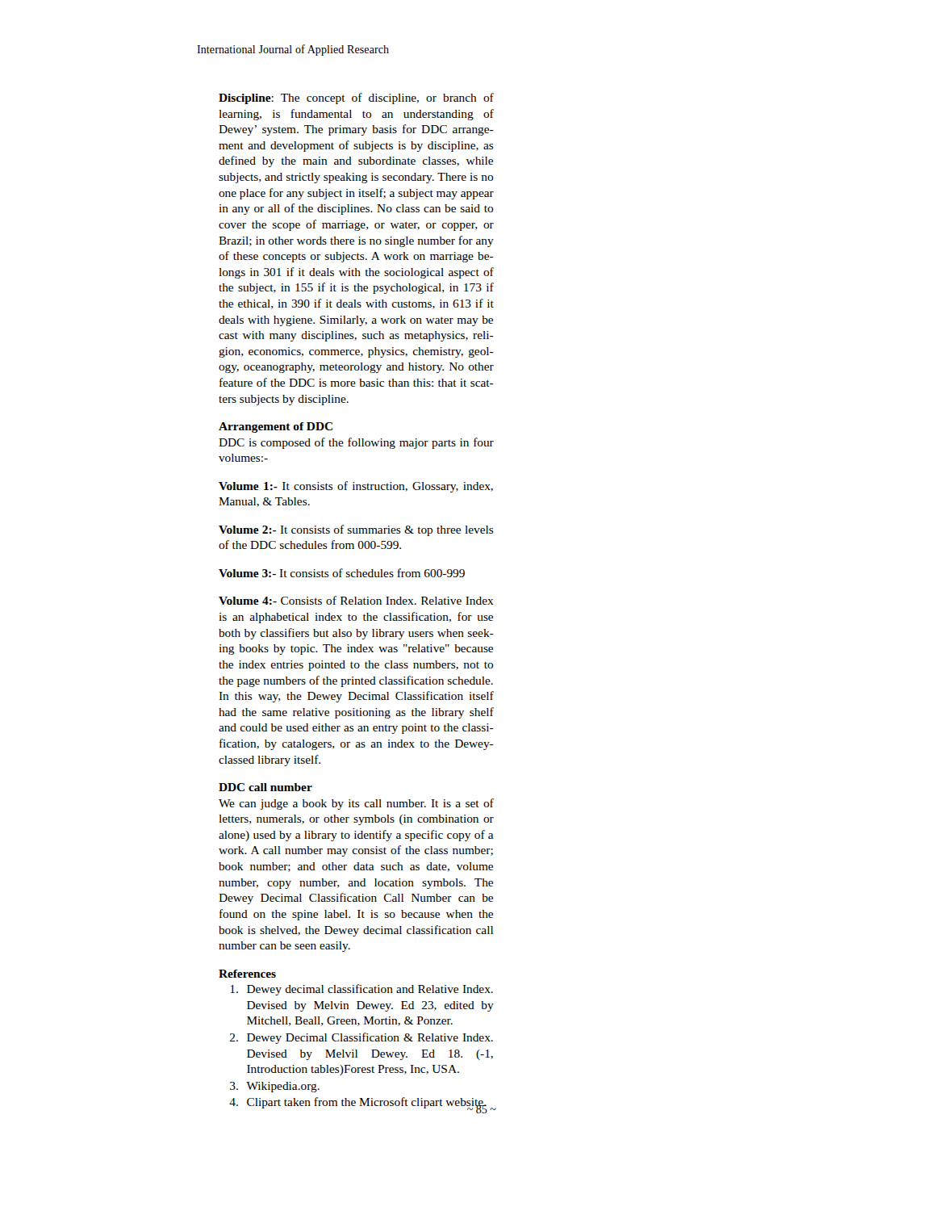International Journal of Applied Research
Discipline: The concept of discipline, or branch of learning, is fundamental to an understanding of Dewey’ system. The primary basis for DDC arrangement and development of subjects is by discipline, as defined by the main and subordinate classes, while subjects, and strictly speaking is secondary. There is no one place for any subject in itself; a subject may appear in any or all of the disciplines. No class can be said to cover the scope of marriage, or water, or copper, or Brazil; in other words there is no single number for any of these concepts or subjects. A work on marriage belongs in 301 if it deals with the sociological aspect of the subject, in 155 if it is the psychological, in 173 if the ethical, in 390 if it deals with customs, in 613 if it deals with hygiene. Similarly, a work on water may be cast with many disciplines, such as metaphysics, religion, economics, commerce, physics, chemistry, geology, oceanography, meteorology and history. No other feature of the DDC is more basic than this: that it scatters subjects by discipline.
Arrangement of DDC
DDC is composed of the following major parts in four volumes:-
Volume 1:- It consists of instruction, Glossary, index, Manual, & Tables.
Volume 2:- It consists of summaries & top three levels of the DDC schedules from 000-599.
Volume 3:- It consists of schedules from 600-999
Volume 4:- Consists of Relation Index. Relative Index is an alphabetical index to the classification, for use both by classifiers but also by library users when seeking books by topic. The index was "relative" because the index entries pointed to the class numbers, not to the page numbers of the printed classification schedule. In this way, the Dewey Decimal Classification itself had the same relative positioning as the library shelf and could be used either as an entry point to the classification, by catalogers, or as an index to the Dewey-classed library itself.
DDC call number
We can judge a book by its call number. It is a set of letters, numerals, or other symbols (in combination or alone) used by a library to identify a specific copy of a work. A call number may consist of the class number; book number; and other data such as date, volume number, copy number, and location symbols. The Dewey Decimal Classification Call Number can be found on the spine label. It is so because when the book is shelved, the Dewey decimal classification call number can be seen easily.
References
Dewey decimal classification and Relative Index. Devised by Melvin Dewey. Ed 23, edited by Mitchell, Beall, Green, Mortin, & Ponzer.
Dewey Decimal Classification & Relative Index. Devised by Melvil Dewey. Ed 18. (-1, Introduction tables)Forest Press, Inc, USA.
Wikipedia.org.
Clipart taken from the Microsoft clipart website.
~ 85 ~